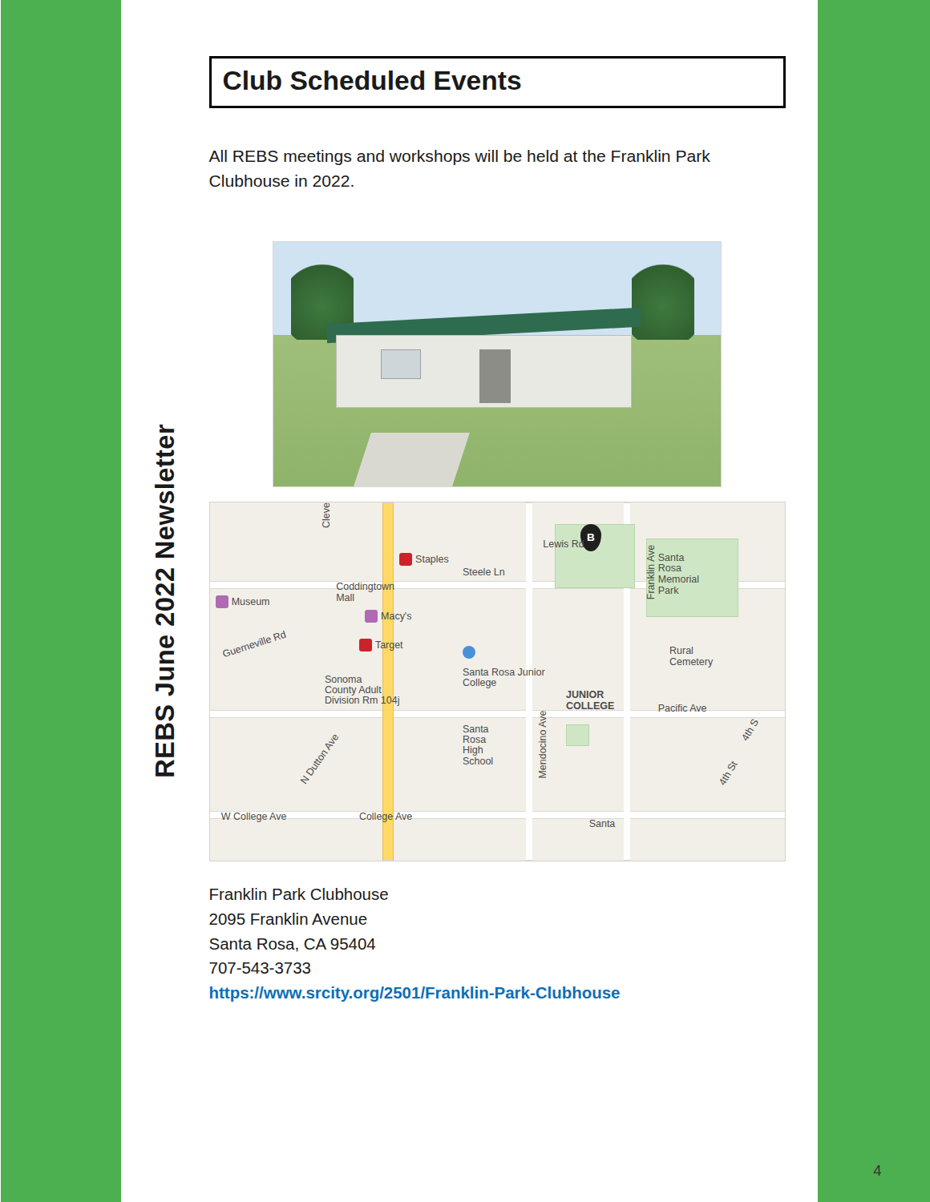REBS June 2022 Newsletter
Club Scheduled Events
All REBS meetings and workshops will be held at the Franklin Park Clubhouse in 2022.
B
Staples
Macy's
Target
Museum
Coddingtown
Mall
Steele Ln
Lewis Rd
Santa
Rosa
Memorial
Park
Rural
Cemetery
Pacific Ave
JUNIOR
COLLEGE
Santa Rosa Junior
College
Santa
Rosa
High
School
Sonoma
County Adult
Division Rm 104j
Guerneville Rd
N Dutton Ave
W College Ave
College Ave
Mendocino Ave
Franklin Ave
Cleve
4th St
4th S
Santa
Franklin Park Clubhouse
2095 Franklin Avenue
Santa Rosa, CA 95404
707-543-3733
https://www.srcity.org/2501/Franklin-Park-Clubhouse
4